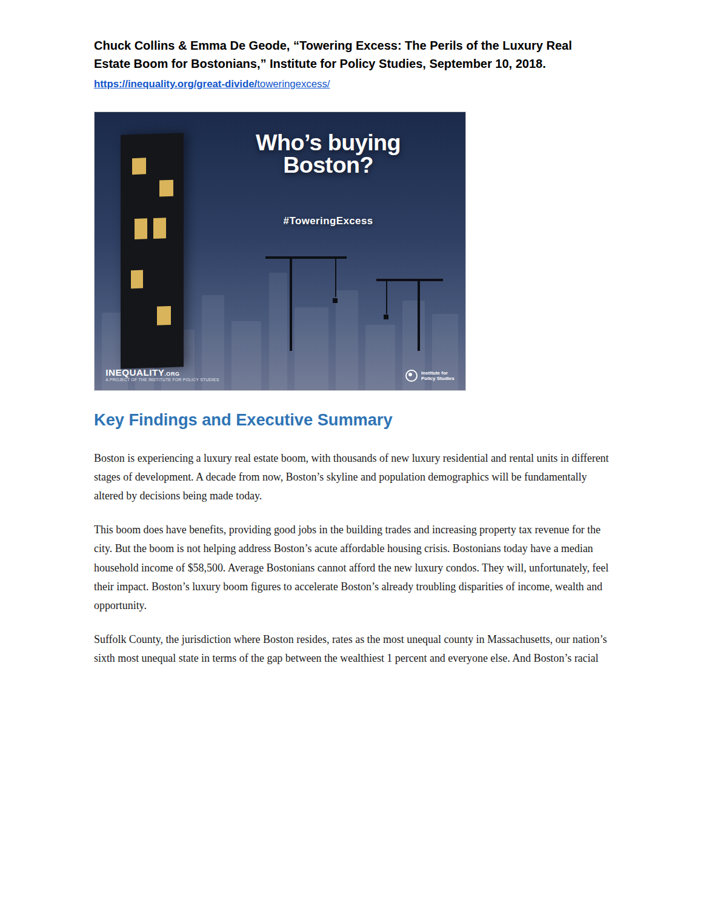Chuck Collins & Emma De Geode, “Towering Excess: The Perils of the Luxury Real Estate Boom for Bostonians,” Institute for Policy Studies, September 10, 2018.
https://inequality.org/great-divide/toweringexcess/
Who’s buying
Boston?
#ToweringExcess
INEQUALITY.ORG
A PROJECT OF THE INSTITUTE FOR POLICY STUDIES
Institute for
Policy Studies
Key Findings and Executive Summary
Boston is experiencing a luxury real estate boom, with thousands of new luxury residential and rental units in different stages of development. A decade from now, Boston’s skyline and population demographics will be fundamentally altered by decisions being made today.
This boom does have benefits, providing good jobs in the building trades and increasing property tax revenue for the city. But the boom is not helping address Boston’s acute affordable housing crisis. Bostonians today have a median household income of $58,500. Average Bostonians cannot afford the new luxury condos. They will, unfortunately, feel their impact. Boston’s luxury boom figures to accelerate Boston’s already troubling disparities of income, wealth and opportunity.
Suffolk County, the jurisdiction where Boston resides, rates as the most unequal county in Massachusetts, our nation’s sixth most unequal state in terms of the gap between the wealthiest 1 percent and everyone else. And Boston’s racial